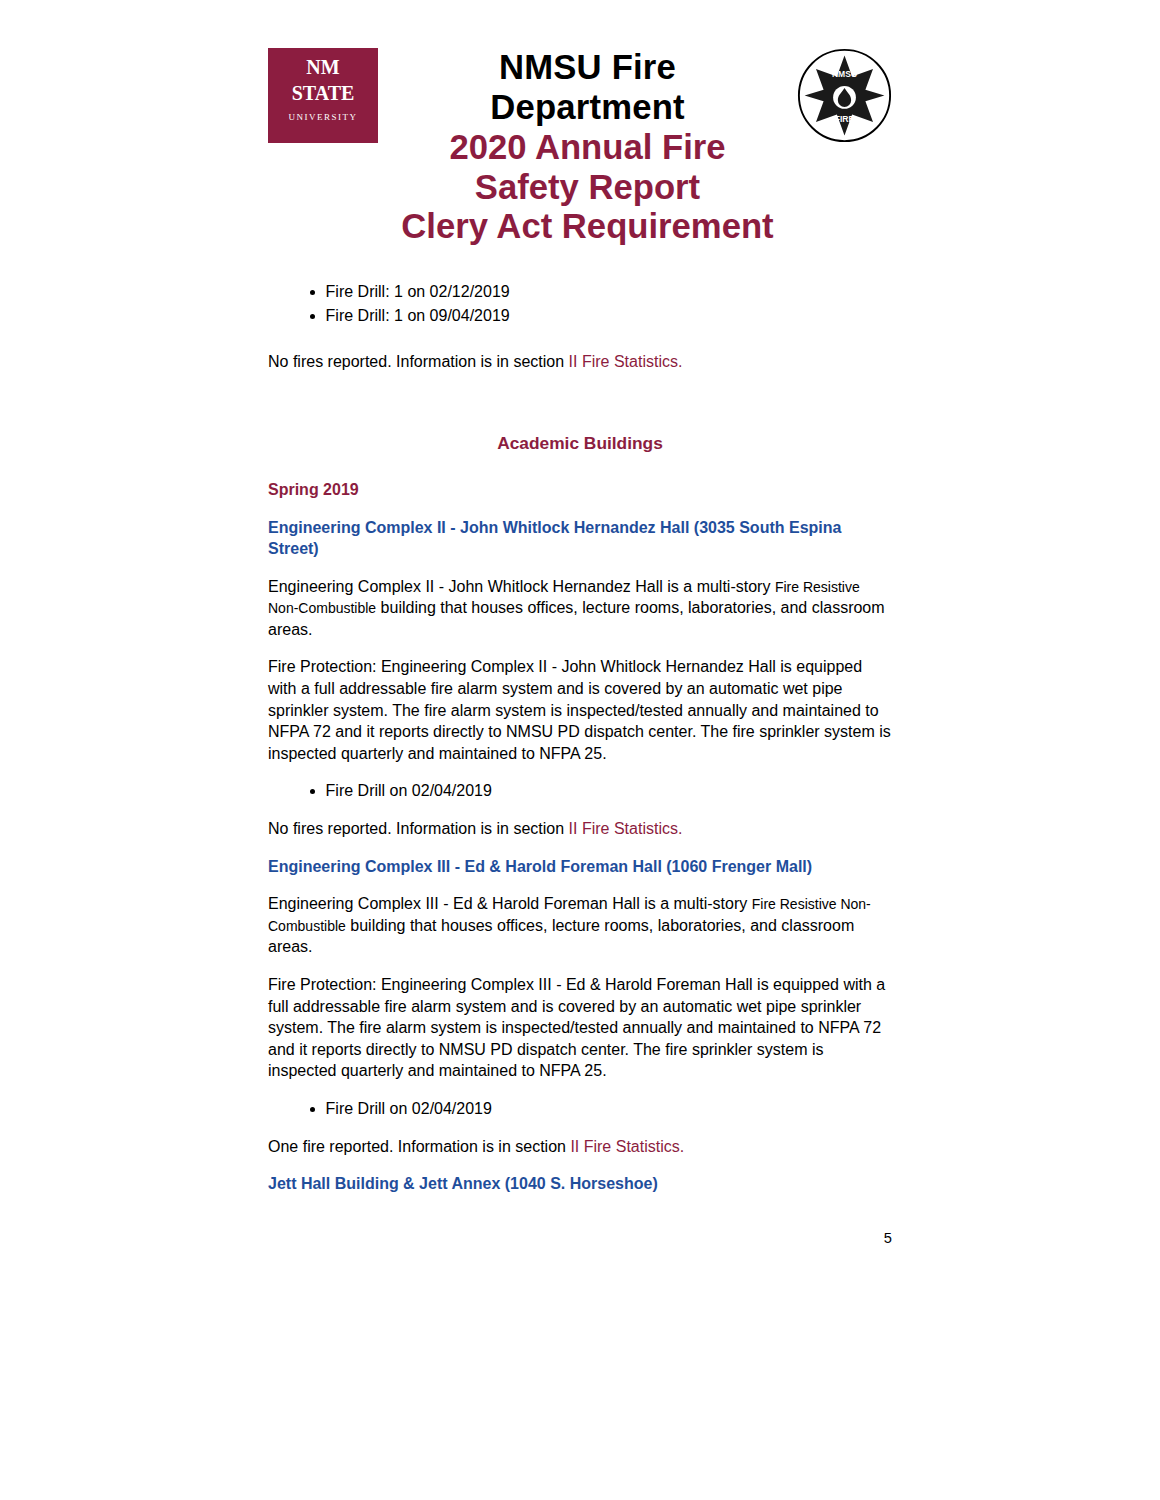NM STATE UNIVERSITY
NMSU Fire Department
2020 Annual Fire Safety Report
Clery Act Requirement
NMSU FIRE
Fire Drill: 1 on 02/12/2019
Fire Drill: 1 on 09/04/2019
No fires reported. Information is in section II Fire Statistics.
Academic Buildings
Spring 2019
Engineering Complex II - John Whitlock Hernandez Hall (3035 South Espina Street)
Engineering Complex II - John Whitlock Hernandez Hall is a multi-story Fire Resistive Non-Combustible building that houses offices, lecture rooms, laboratories, and classroom areas.
Fire Protection: Engineering Complex II - John Whitlock Hernandez Hall is equipped with a full addressable fire alarm system and is covered by an automatic wet pipe sprinkler system. The fire alarm system is inspected/tested annually and maintained to NFPA 72 and it reports directly to NMSU PD dispatch center. The fire sprinkler system is inspected quarterly and maintained to NFPA 25.
Fire Drill on 02/04/2019
No fires reported. Information is in section II Fire Statistics.
Engineering Complex III - Ed & Harold Foreman Hall (1060 Frenger Mall)
Engineering Complex III - Ed & Harold Foreman Hall is a multi-story Fire Resistive Non-Combustible building that houses offices, lecture rooms, laboratories, and classroom areas.
Fire Protection: Engineering Complex III - Ed & Harold Foreman Hall is equipped with a full addressable fire alarm system and is covered by an automatic wet pipe sprinkler system. The fire alarm system is inspected/tested annually and maintained to NFPA 72 and it reports directly to NMSU PD dispatch center. The fire sprinkler system is inspected quarterly and maintained to NFPA 25.
Fire Drill on 02/04/2019
One fire reported. Information is in section II Fire Statistics.
Jett Hall Building & Jett Annex (1040 S. Horseshoe)
5